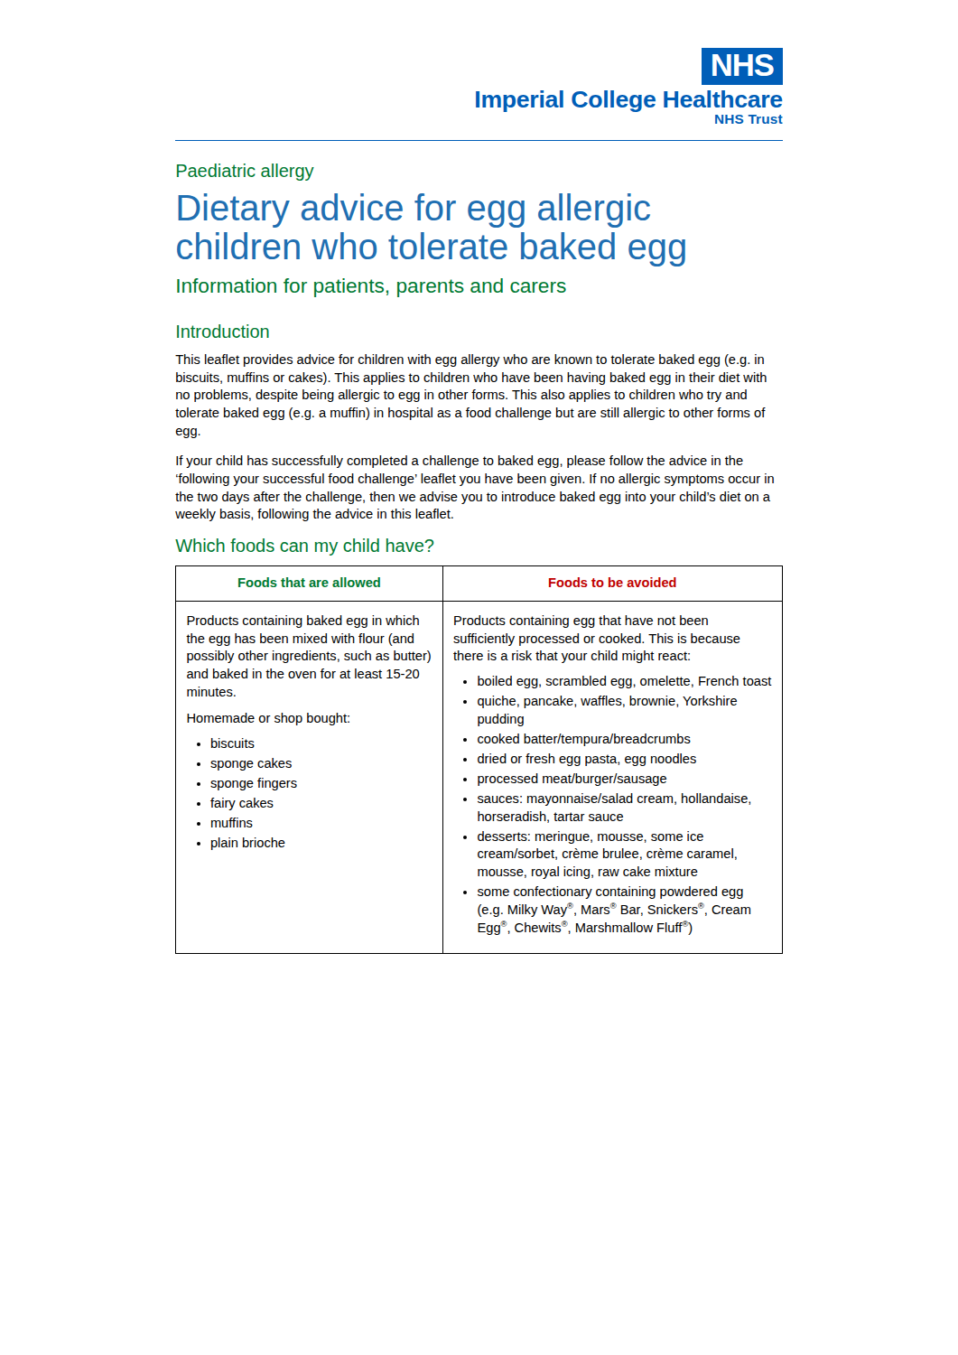NHS
Imperial College Healthcare
NHS Trust
Paediatric allergy
Dietary advice for egg allergic
children who tolerate baked egg
Information for patients, parents and carers
Introduction
This leaflet provides advice for children with egg allergy who are known to tolerate baked egg (e.g. in biscuits, muffins or cakes). This applies to children who have been having baked egg in their diet with no problems, despite being allergic to egg in other forms. This also applies to children who try and tolerate baked egg (e.g. a muffin) in hospital as a food challenge but are still allergic to other forms of egg.
If your child has successfully completed a challenge to baked egg, please follow the advice in the ‘following your successful food challenge’ leaflet you have been given. If no allergic symptoms occur in the two days after the challenge, then we advise you to introduce baked egg into your child’s diet on a weekly basis, following the advice in this leaflet.
Which foods can my child have?
| Foods that are allowed | Foods to be avoided |
| --- | --- |
| Products containing baked egg in which the egg has been mixed with flour (and possibly other ingredients, such as butter) and baked in the oven for at least 15-20 minutes. Homemade or shop bought: biscuits sponge cakes sponge fingers fairy cakes muffins plain brioche | Products containing egg that have not been sufficiently processed or cooked. This is because there is a risk that your child might react: boiled egg, scrambled egg, omelette, French toast quiche, pancake, waffles, brownie, Yorkshire pudding cooked batter/tempura/breadcrumbs dried or fresh egg pasta, egg noodles processed meat/burger/sausage sauces: mayonnaise/salad cream, hollandaise, horseradish, tartar sauce desserts: meringue, mousse, some ice cream/sorbet, crème brulee, crème caramel, mousse, royal icing, raw cake mixture some confectionary containing powdered egg (e.g. Milky Way ® , Mars ® Bar, Snickers ® , Cream Egg ® , Chewits ® , Marshmallow Fluff ® ) |